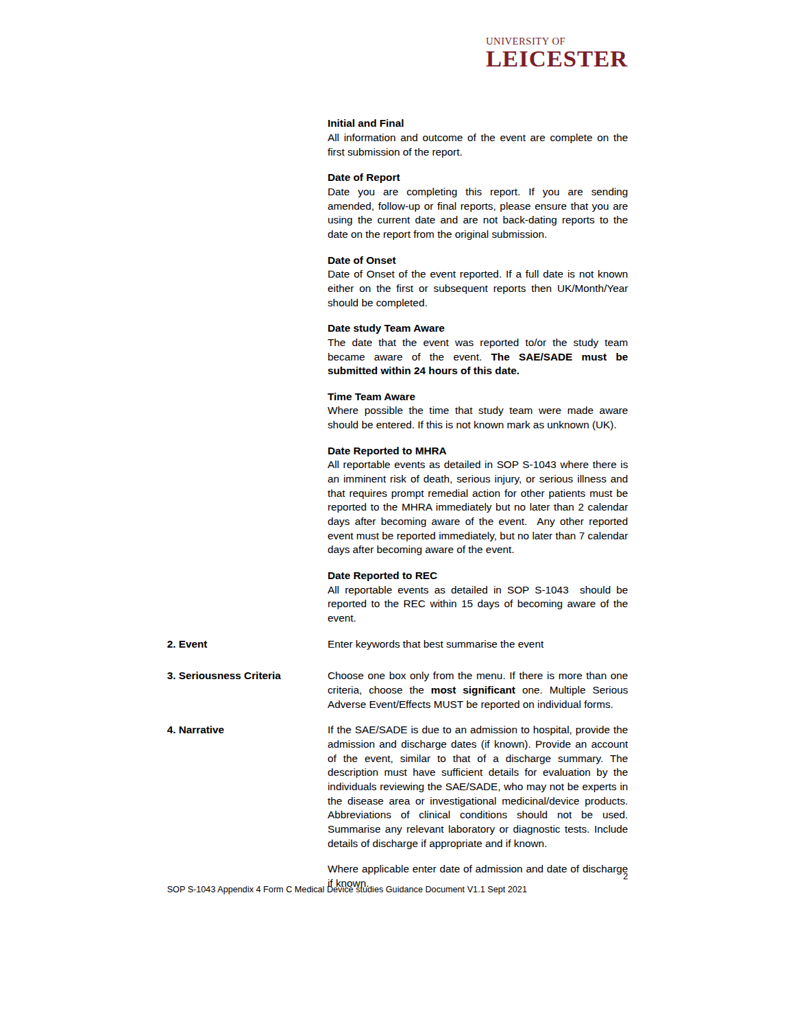UNIVERSITY OF LEICESTER
Initial and Final
All information and outcome of the event are complete on the first submission of the report.
Date of Report
Date you are completing this report. If you are sending amended, follow-up or final reports, please ensure that you are using the current date and are not back-dating reports to the date on the report from the original submission.
Date of Onset
Date of Onset of the event reported. If a full date is not known either on the first or subsequent reports then UK/Month/Year should be completed.
Date study Team Aware
The date that the event was reported to/or the study team became aware of the event. The SAE/SADE must be submitted within 24 hours of this date.
Time Team Aware
Where possible the time that study team were made aware should be entered. If this is not known mark as unknown (UK).
Date Reported to MHRA
All reportable events as detailed in SOP S-1043 where there is an imminent risk of death, serious injury, or serious illness and that requires prompt remedial action for other patients must be reported to the MHRA immediately but no later than 2 calendar days after becoming aware of the event. Any other reported event must be reported immediately, but no later than 7 calendar days after becoming aware of the event.
Date Reported to REC
All reportable events as detailed in SOP S-1043 should be reported to the REC within 15 days of becoming aware of the event.
2. Event
Enter keywords that best summarise the event
3. Seriousness Criteria
Choose one box only from the menu. If there is more than one criteria, choose the most significant one. Multiple Serious Adverse Event/Effects MUST be reported on individual forms.
4. Narrative
If the SAE/SADE is due to an admission to hospital, provide the admission and discharge dates (if known). Provide an account of the event, similar to that of a discharge summary. The description must have sufficient details for evaluation by the individuals reviewing the SAE/SADE, who may not be experts in the disease area or investigational medicinal/device products. Abbreviations of clinical conditions should not be used. Summarise any relevant laboratory or diagnostic tests. Include details of discharge if appropriate and if known.
Where applicable enter date of admission and date of discharge if known.
2
SOP S-1043 Appendix 4 Form C Medical Device studies Guidance Document V1.1 Sept 2021